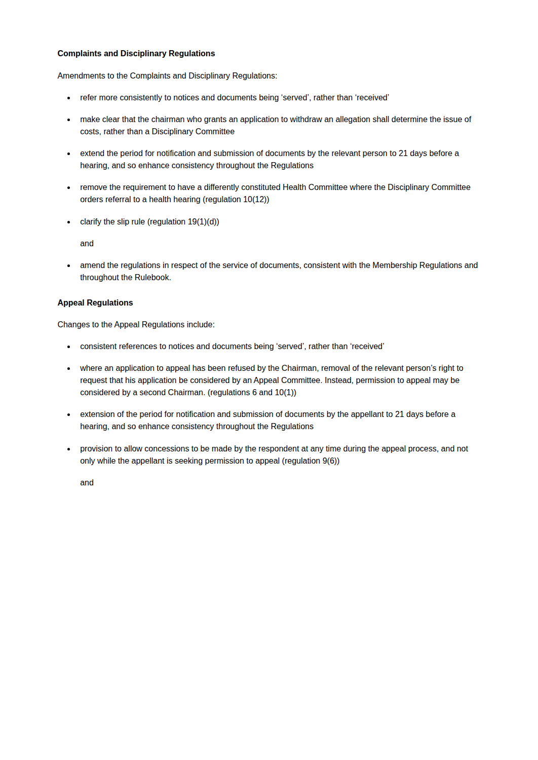Complaints and Disciplinary Regulations
Amendments to the Complaints and Disciplinary Regulations:
refer more consistently to notices and documents being ‘served’, rather than ‘received’
make clear that the chairman who grants an application to withdraw an allegation shall determine the issue of costs, rather than a Disciplinary Committee
extend the period for notification and submission of documents by the relevant person to 21 days before a hearing, and so enhance consistency throughout the Regulations
remove the requirement to have a differently constituted Health Committee where the Disciplinary Committee orders referral to a health hearing (regulation 10(12))
clarify the slip rule (regulation 19(1)(d))
and
amend the regulations in respect of the service of documents, consistent with the Membership Regulations and throughout the Rulebook.
Appeal Regulations
Changes to the Appeal Regulations include:
consistent references to notices and documents being ‘served’, rather than ‘received’
where an application to appeal has been refused by the Chairman, removal of the relevant person’s right to request that his application be considered by an Appeal Committee. Instead, permission to appeal may be considered by a second Chairman. (regulations 6 and 10(1))
extension of the period for notification and submission of documents by the appellant to 21 days before a hearing, and so enhance consistency throughout the Regulations
provision to allow concessions to be made by the respondent at any time during the appeal process, and not only while the appellant is seeking permission to appeal (regulation 9(6))
and